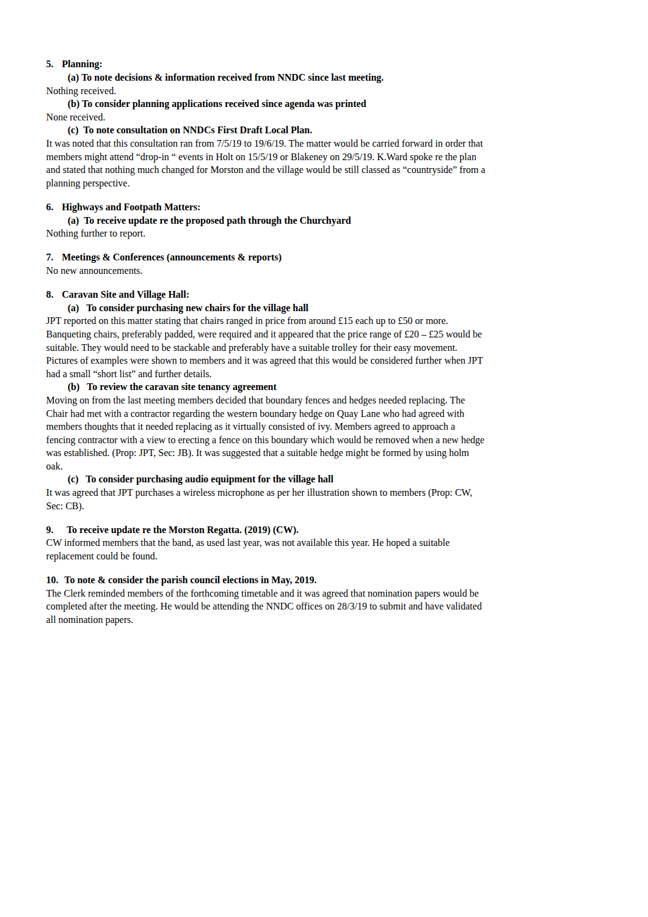5. Planning:
(a) To note decisions & information received from NNDC since last meeting.
Nothing received.
(b) To consider planning applications received since agenda was printed
None received.
(c) To note consultation on NNDCs First Draft Local Plan.
It was noted that this consultation ran from 7/5/19 to 19/6/19. The matter would be carried forward in order that members might attend “drop-in “ events in Holt on 15/5/19 or Blakeney on 29/5/19. K.Ward spoke re the plan and stated that nothing much changed for Morston and the village would be still classed as “countryside” from a planning perspective.
6. Highways and Footpath Matters:
(a) To receive update re the proposed path through the Churchyard
Nothing further to report.
7. Meetings & Conferences (announcements & reports)
No new announcements.
8. Caravan Site and Village Hall:
(a) To consider purchasing new chairs for the village hall
JPT reported on this matter stating that chairs ranged in price from around £15 each up to £50 or more. Banqueting chairs, preferably padded, were required and it appeared that the price range of £20 – £25 would be suitable. They would need to be stackable and preferably have a suitable trolley for their easy movement. Pictures of examples were shown to members and it was agreed that this would be considered further when JPT had a small “short list” and further details.
(b) To review the caravan site tenancy agreement
Moving on from the last meeting members decided that boundary fences and hedges needed replacing. The Chair had met with a contractor regarding the western boundary hedge on Quay Lane who had agreed with members thoughts that it needed replacing as it virtually consisted of ivy. Members agreed to approach a fencing contractor with a view to erecting a fence on this boundary which would be removed when a new hedge was established. (Prop: JPT, Sec: JB). It was suggested that a suitable hedge might be formed by using holm oak.
(c) To consider purchasing audio equipment for the village hall
It was agreed that JPT purchases a wireless microphone as per her illustration shown to members (Prop: CW, Sec: CB).
9. To receive update re the Morston Regatta. (2019) (CW).
CW informed members that the band, as used last year, was not available this year. He hoped a suitable replacement could be found.
10. To note & consider the parish council elections in May, 2019.
The Clerk reminded members of the forthcoming timetable and it was agreed that nomination papers would be completed after the meeting. He would be attending the NNDC offices on 28/3/19 to submit and have validated all nomination papers.